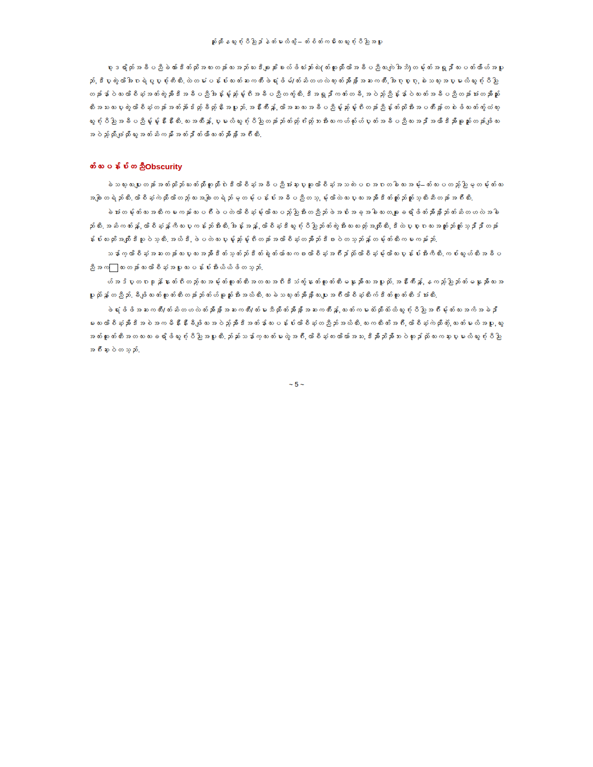သူၣ်ထိၣ်နယွၤဂ့ၢ်ပီညါဒၣ်နဲတၢ်မၤလိလွံၢ် – တၢ်စိတၢ်ကမီၤလၢယွၤဂ့ၢ်ပီညါအပူၤ
စ့ၤဒရံာ်ကၣ်အခီပညီခဲလၢာ်ဒီးတၢ်ထံၣ်အကၤတဖၣ်လၢအဘၣ်ဃးဒီးချးစံၣ်ခၢလ်ဖိလံၤဘၢၣ်လဲး(တၢ်ထူးထိၣ်လံာ်အခီပညီလၢကျဲအါဘိ)တမ့ၢ်တၢ်အရှုဒိၣ်လၢပတၢ်တိာ်ဟ်အပူၤဘၣ်,ဒီးပှၤကွဲးလံာ်အါဂၤရဲပွးပှၤစ့ၢ်ကီးလီၤ.ထဲတမံၤပနၢ်ပၢၢ်လၢတၢ်ဆၢကတီၢ်ဖဲရံၤဖိမ်/တၢ်ဆိတဟလဲက့ၤတၢ်အိၣ်ဖှိၣ်အဆၢကတီၢ်,အါဂ့ၤစှၤဂ့ၤ,ခဲးသလ့ၤအပှၤမၤလိယွၤဂ့ၢ်ပီညါတဖၣ်နာ်ဝဲလၢလံာ်စီဆှံအတၢ်ကွဲးအိၣ်ဒီးအခီပညီအါနှၢ်မှ့ၢ်ဆ့ၣ်မှ့ၢ်ဂီၤအခီပညီတကွၢ်လီၤ.ဒီးအရှုဒိၣ်ကတၢၢ်တခီ,အဝဲသ့ၣ်ညီနှၢ်နာ်ဝဲလၢတၢ်အခီပညီတဖၣ်အံၤတအိၣ်သူၣ်လီၤအသးလၢပှၤကွဲးလံာ်စီဆှံတဖၣ်အတၢ်အဲၣ်ဒိးဟ့ၣ်ခီဟ့ၣ်နီၤအပူၤဘၣ်.အနီၢ်ကီၢ်နှၣ်,လံာ်အဆၢလၢအခီပညီမှ့ၢ်ဆ့ၣ်မှ့ၢ်ဂီၤတဖၣ်ညီနှၢ်တၢ်ထံၣ်အီၤအပတီၢ်ဖှၣ်တစဲးဖိလၢတၢ်ကွၢ်ထံက့ၤယွၤဂ့ၢ်ပီညါအခီပညီမှ့ၢ်မှ့ၢ်နီၢ်နီၢ်လီၤ.လၢအလီၢ်နှၣ်,ပှၤမၤလိယွၤဂ့ၢ်ပီညါတဖၣ်ဘၣ်တၢ်ဟ့ၣ်ဂံၢ်ဟ့ၣ်ဘၢအီၤလၢကဟ်လုၢ်ဟ်ပှၤတၢ်အခီပညီလၢအဒိၣ်အယိာ်ဒီးအိၣ်ခူသူၣ်တဖၣ်ဖျိလၢအဝဲသ့ၣ်လိၣ်ဖျံထိၣ်ယွၤအတၢ်ဆိကမိၣ်အတၢ်ဒိၣ်တၢ်ယိာ်လၢတၢ်အိၣ်ဖှိၣ်အဂီၢ်လီၤ.
တၢ်လၢပနၢ်ပၢၢ်တညီObscurity
ခဲသလ့ၤလၢပျၤၤတဖၣ်အတၢ်ထံၣ်ဘၣ်ဃးတၢ်ထိၣ်ဟူးထိၣ်ဂဲၤဒီးလံာ်စီဆှံအခီပညီအံၤဆှၢပှၤဆူလံာ်စီဆှံအသကဲးပဝးအဂၤတခါလၢအမ့ၢ်–တၢ်လၢပတသ့ၣ်ညါမ့တမ့ၢ်တၢ်လၢအဖျါတရဲဘၣ်လီၤ.လံာ်စီဆှံကဲထိၣ်လံာ်တဘ့ၣ်လၢအဖျါတရဲဘၣ်မ့တမ့ၢ်ပနၢ်ပၢၢ်အခီပညီတသ့,မ့ၢ်လံာ်ထဲလၢပှၤလၢအအိၣ်ဒီးတၢ်ကူၣ်ဘၣ်ကူၣ်သ့လီၤဆီတဖၣ်အဂီၢ်လီၤ.
ခဲအံၤတမ့ၢ်တၢ်လၢအလီၤကမၢကမၣ်လၢပဂီၢ်ဖဲပတဲလံာ်စီဆှံမ့ၢ်လံာ်လၢပသ့ၣ်ညါအီၤတညီဘၣ်ဖဲအစိၤအခ့အခါလၢတချုးခရံာ်ဖိတၢ်အိၣ်ဖှိၣ်ဘၣ်တၢ်ဆိတဟလဲအခါဘၣ်လီၤ.အဆိကတၢၢ်နှၣ်,လံာ်စီဆှံနှၣ်ကီလၢပှၤကနၢ်ဘၣ်အီၤလီၤ.အါနှၢ်အနှၣ်,လံာ်စီဆှံဒီးယွၤဂ့ၢ်ပီညါဘၣ်တၢ်ကွဲးအီၤလၢလးတ့ၣ်အကျိၣ်လီၤ,ဒီးထဲပှၤစှၤဂၤလၢအကူၣ်ဘၣ်ကူၣ်သ့ဒိၣ်ဒိၣ်တဖၣ်နၢ်ပၢၢ်လးတံၣ်အကျိၣ်ဒီးသူဝဲသ့လီၤ.အဃိဒီး,ဖဲပတဲလၢပှၤမှ့ၢ်ဆ့ၣ်မှ့ၢ်ဂီၤတဖၣ်အလံာ်စီဆှံတအိၣ်ဘၣ်ဒီးဖးဝဲတသ့ဘၣ်နှၣ်တမ့ၢ်တၢ်လီၤကမၢကမၣ်ဘၣ်.
သနာ်က့လံာ်စီဆှံအဆၢတဖၣ်လၢပှၤလၢအအိၣ်ဒီးတၢ်သ့တၢ်ဘၣ်ဒီးတၢ်ခွဲးတၢ်ယာ်လၢကဖးလံာ်စီဆှံအဂီၢ်ဒၣ်လဲၣ်လံာ်စီဆှံမ့ၢ်လံာ်လၢပှၤနၢ်ပၢၢ်အီၤကီလီၤ.ကစၢ်ယွၤဟ်လီၤအခီပညီအက ထၢတဖၣ်လၢလံာ်စီဆှံအပူၤလၢပနၢ်ပၢၢ်အီၤယိယိဖိတသ့ဘၣ်.
ဟ်အဒိပှၤတဂၤဒုးနဲၣ်နၢၤတၢ်ဂီၤတဘ့ၣ်လၢအမ့ၢ်တၢ်ထူးတၢ်တီၤအတလၢအဂီၤဒီးသံကွၢ်နၤတၢ်ထူးတၢ်တီၤမနုၤအိၣ်လၢအပူၤလဲၣ်.အနီၢ်ကီၢ်နှၣ်,နကသ့ၣ်ညါဘၣ်တၢ်မနုၤအိၣ်လၢအပူၤလဲၣ်နှၣ်တညီဘၣ်.ခီဖျိလၢတၢ်ထူးတၢ်တီၤတဖၣ်ဘၣ်တၢ်ဟ်ခူသူၣ်အီၤအဃိလီၤ.လၢခဲသလ့ၤတၢ်အိၣ်ဖှိၣ်လၢပျၤၤအဂီၢ်လံာ်စီဆှံလီၤက်ဒီးတၢ်ထူးတၢ်တီၤဒ်အံၤလီၤ.
ဖဲရံၤဖိဖိအဆၢကတီၢ်/တၢ်ဆိတဟလဲတၢ်အိၣ်ဖှိၣ်အဆၢကတီၢ်/တၢ်မၤသီထိၣ်တၢ်အိၣ်ဖှိၣ်အဆၢကတီၢ်နှၣ်,လၢတၢ်ကမၤလဲၢ်ထိၣ်လဲၢ်ထိယွၤဂ့ၢ်ပီညါအဂီၢ်မ့ၢ်တၢ်လၢအကိအခဲဒိၣ်မးလၢလံာ်စီဆှံအိၣ်ဒီးအစဲအကမီနီၢ်နီၢ်ခီဖျိလၢအဝဲသ့ၣ်အိၣ်ဒီးအတၢ်နာ်လၢပနၢ်ပၢၢ်လံာ်စီဆှံတညီဘၣ်အဃိလီၤ.လၢကလီၤတံၢ်အဂီၢ်,လံာ်စီဆှံကဲထိၣ်တဲ့ၢ်,လၢတၢ်မၤလိအပူၤ,ယွၤအတၢ်ထူးတၢ်တီၤအတလၢလၢခရံာ်ဖိယွၤဂ့ၢ်ပီညါအပူၤလီၤ.ဘၣ်ဆၣ်သနာ်က့လၢတၢ်မၤထွဲအဂီၢ်,လံာ်စီဆှံကးတံာ်ဃာ်အသး,ဒီးအိၣ်ဘံၣ်အိၣ်ဘၢဝဲတုၤဒၣ်လဲၣ်လၢကဆှၢပှၤမၤလိယွၤဂ့ၢ်ပီညါအဂီၢ်ဆှၢဝဲတသ့ဘၣ်.
~ 5 ~